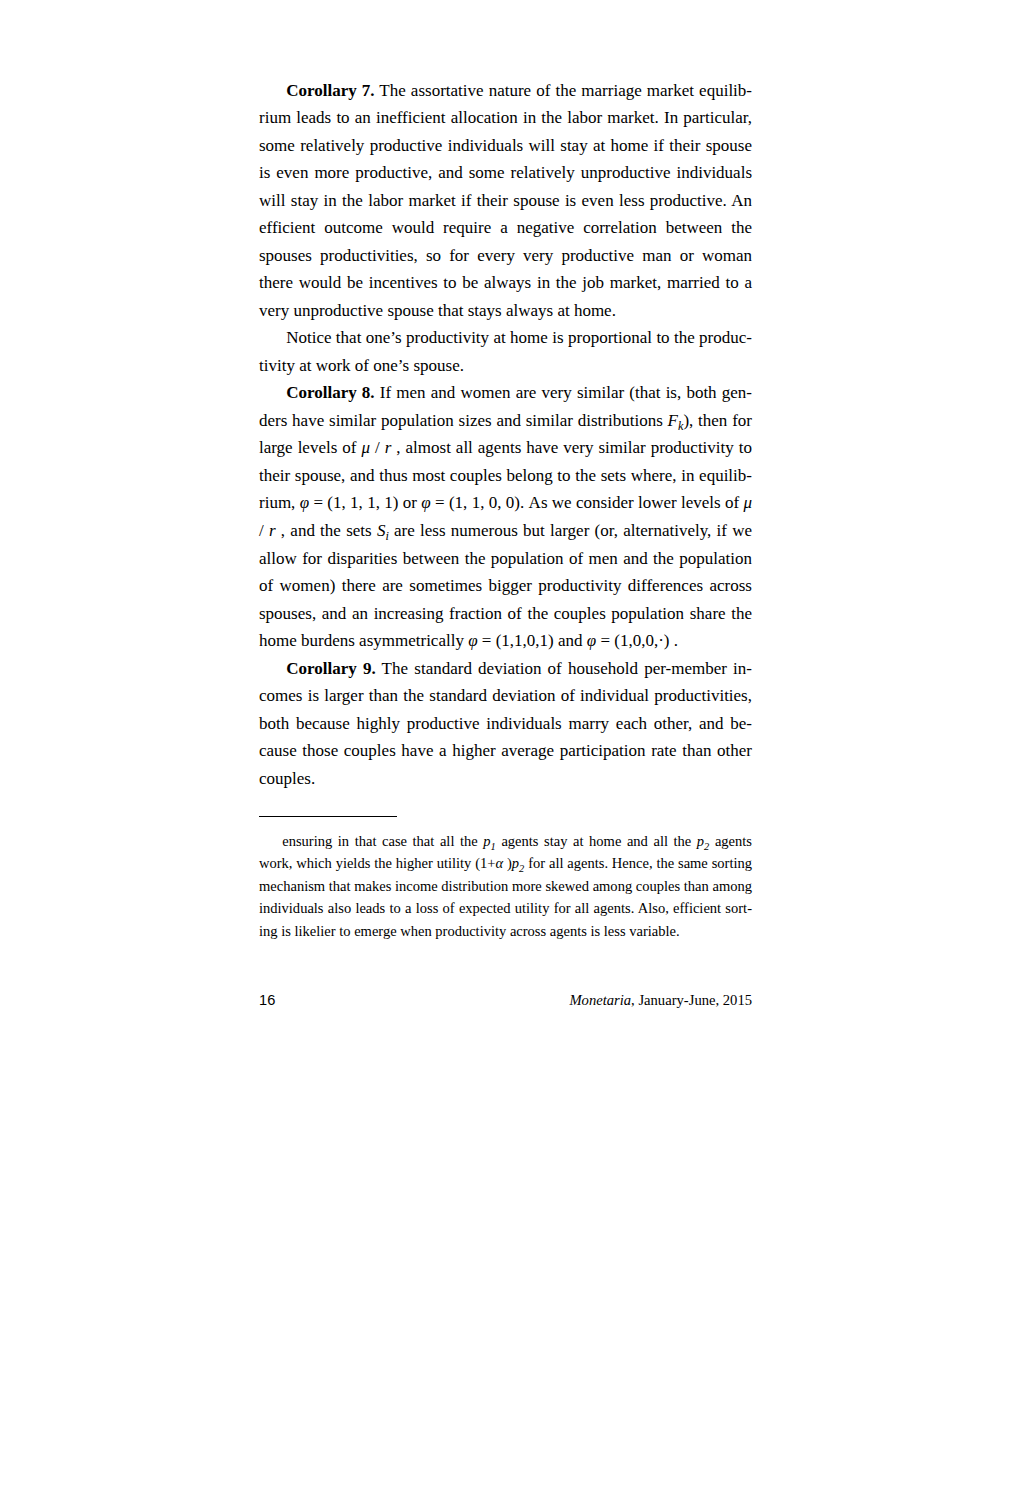Corollary 7. The assortative nature of the marriage market equilibrium leads to an inefficient allocation in the labor market. In particular, some relatively productive individuals will stay at home if their spouse is even more productive, and some relatively unproductive individuals will stay in the labor market if their spouse is even less productive. An efficient outcome would require a negative correlation between the spouses productivities, so for every very productive man or woman there would be incentives to be always in the job market, married to a very unproductive spouse that stays always at home.
Notice that one’s productivity at home is proportional to the productivity at work of one’s spouse.
Corollary 8. If men and women are very similar (that is, both genders have similar population sizes and similar distributions Fk), then for large levels of μ / r , almost all agents have very similar productivity to their spouse, and thus most couples belong to the sets where, in equilibrium, φ = (1, 1, 1, 1) or φ = (1, 1, 0, 0). As we consider lower levels of μ / r , and the sets Si are less numerous but larger (or, alternatively, if we allow for disparities between the population of men and the population of women) there are sometimes bigger productivity differences across spouses, and an increasing fraction of the couples population share the home burdens asymmetrically φ = (1,1,0,1) and φ = (1,0,0,·) .
Corollary 9. The standard deviation of household per-member incomes is larger than the standard deviation of individual productivities, both because highly productive individuals marry each other, and because those couples have a higher average participation rate than other couples.
ensuring in that case that all the p1 agents stay at home and all the p2 agents work, which yields the higher utility (1+α ) p2 for all agents. Hence, the same sorting mechanism that makes income distribution more skewed among couples than among individuals also leads to a loss of expected utility for all agents. Also, efficient sorting is likelier to emerge when productivity across agents is less variable.
16 Monetaria, January-June, 2015